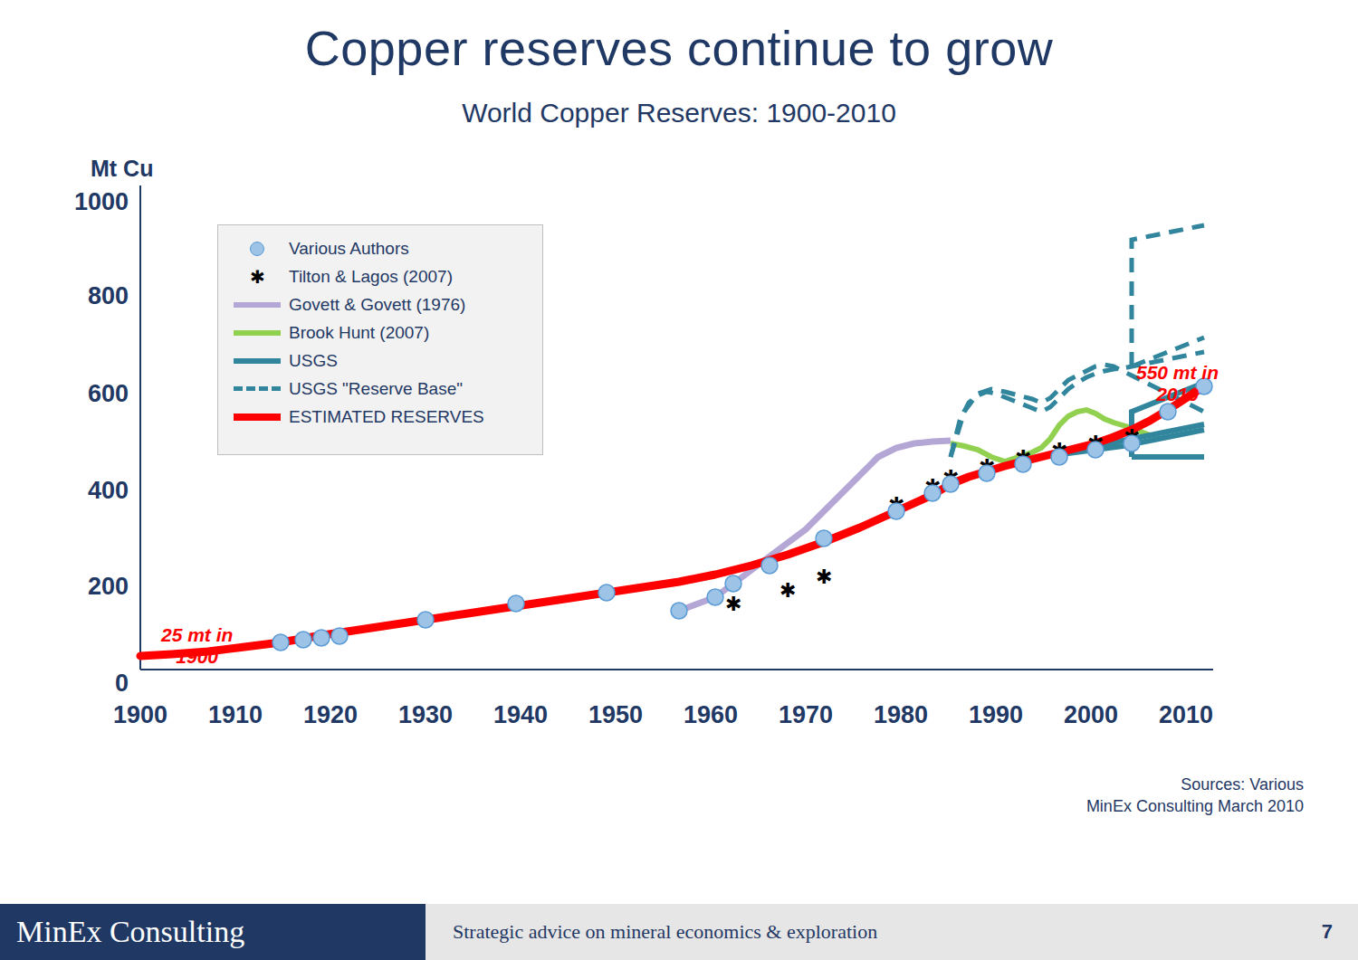Copper reserves continue to grow
World Copper Reserves: 1900-2010
Mt Cu
1000
800
600
400
200
0
1900
1910
1920
1930
1940
1950
1960
1970
1980
1990
2000
2010
✱ ✱ ✱ ✱ ✱ ✱ ✱ ✱ ✱ ✱ ✱ ✱
Various Authors
✱ Tilton & Lagos (2007)
Govett & Govett (1976)
Brook Hunt (2007)
USGS
USGS "Reserve Base"
ESTIMATED RESERVES
25 mt in
1900
550 mt in
2010
Sources: Various
MinEx Consulting March 2010
MinEx Consulting
Strategic advice on mineral economics & exploration
7